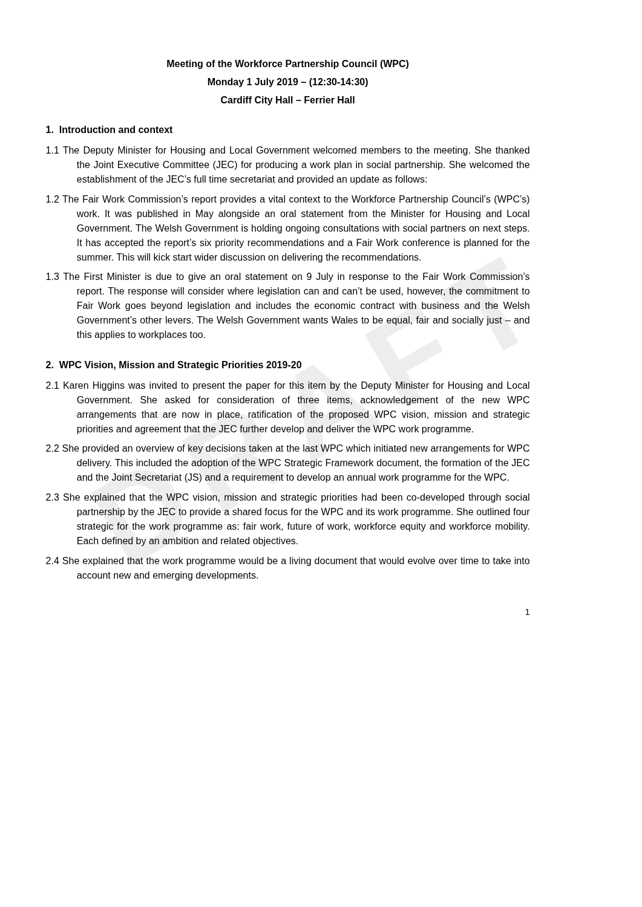DRAFT
Meeting of the Workforce Partnership Council (WPC)
Monday 1 July 2019 – (12:30-14:30)
Cardiff City Hall – Ferrier Hall
1. Introduction and context
1.1 The Deputy Minister for Housing and Local Government welcomed members to the meeting. She thanked the Joint Executive Committee (JEC) for producing a work plan in social partnership. She welcomed the establishment of the JEC’s full time secretariat and provided an update as follows:
1.2 The Fair Work Commission’s report provides a vital context to the Workforce Partnership Council’s (WPC’s) work. It was published in May alongside an oral statement from the Minister for Housing and Local Government. The Welsh Government is holding ongoing consultations with social partners on next steps. It has accepted the report’s six priority recommendations and a Fair Work conference is planned for the summer. This will kick start wider discussion on delivering the recommendations.
1.3 The First Minister is due to give an oral statement on 9 July in response to the Fair Work Commission’s report. The response will consider where legislation can and can’t be used, however, the commitment to Fair Work goes beyond legislation and includes the economic contract with business and the Welsh Government’s other levers. The Welsh Government wants Wales to be equal, fair and socially just – and this applies to workplaces too.
2. WPC Vision, Mission and Strategic Priorities 2019-20
2.1 Karen Higgins was invited to present the paper for this item by the Deputy Minister for Housing and Local Government. She asked for consideration of three items, acknowledgement of the new WPC arrangements that are now in place, ratification of the proposed WPC vision, mission and strategic priorities and agreement that the JEC further develop and deliver the WPC work programme.
2.2 She provided an overview of key decisions taken at the last WPC which initiated new arrangements for WPC delivery. This included the adoption of the WPC Strategic Framework document, the formation of the JEC and the Joint Secretariat (JS) and a requirement to develop an annual work programme for the WPC.
2.3 She explained that the WPC vision, mission and strategic priorities had been co-developed through social partnership by the JEC to provide a shared focus for the WPC and its work programme. She outlined four strategic for the work programme as: fair work, future of work, workforce equity and workforce mobility. Each defined by an ambition and related objectives.
2.4 She explained that the work programme would be a living document that would evolve over time to take into account new and emerging developments.
1